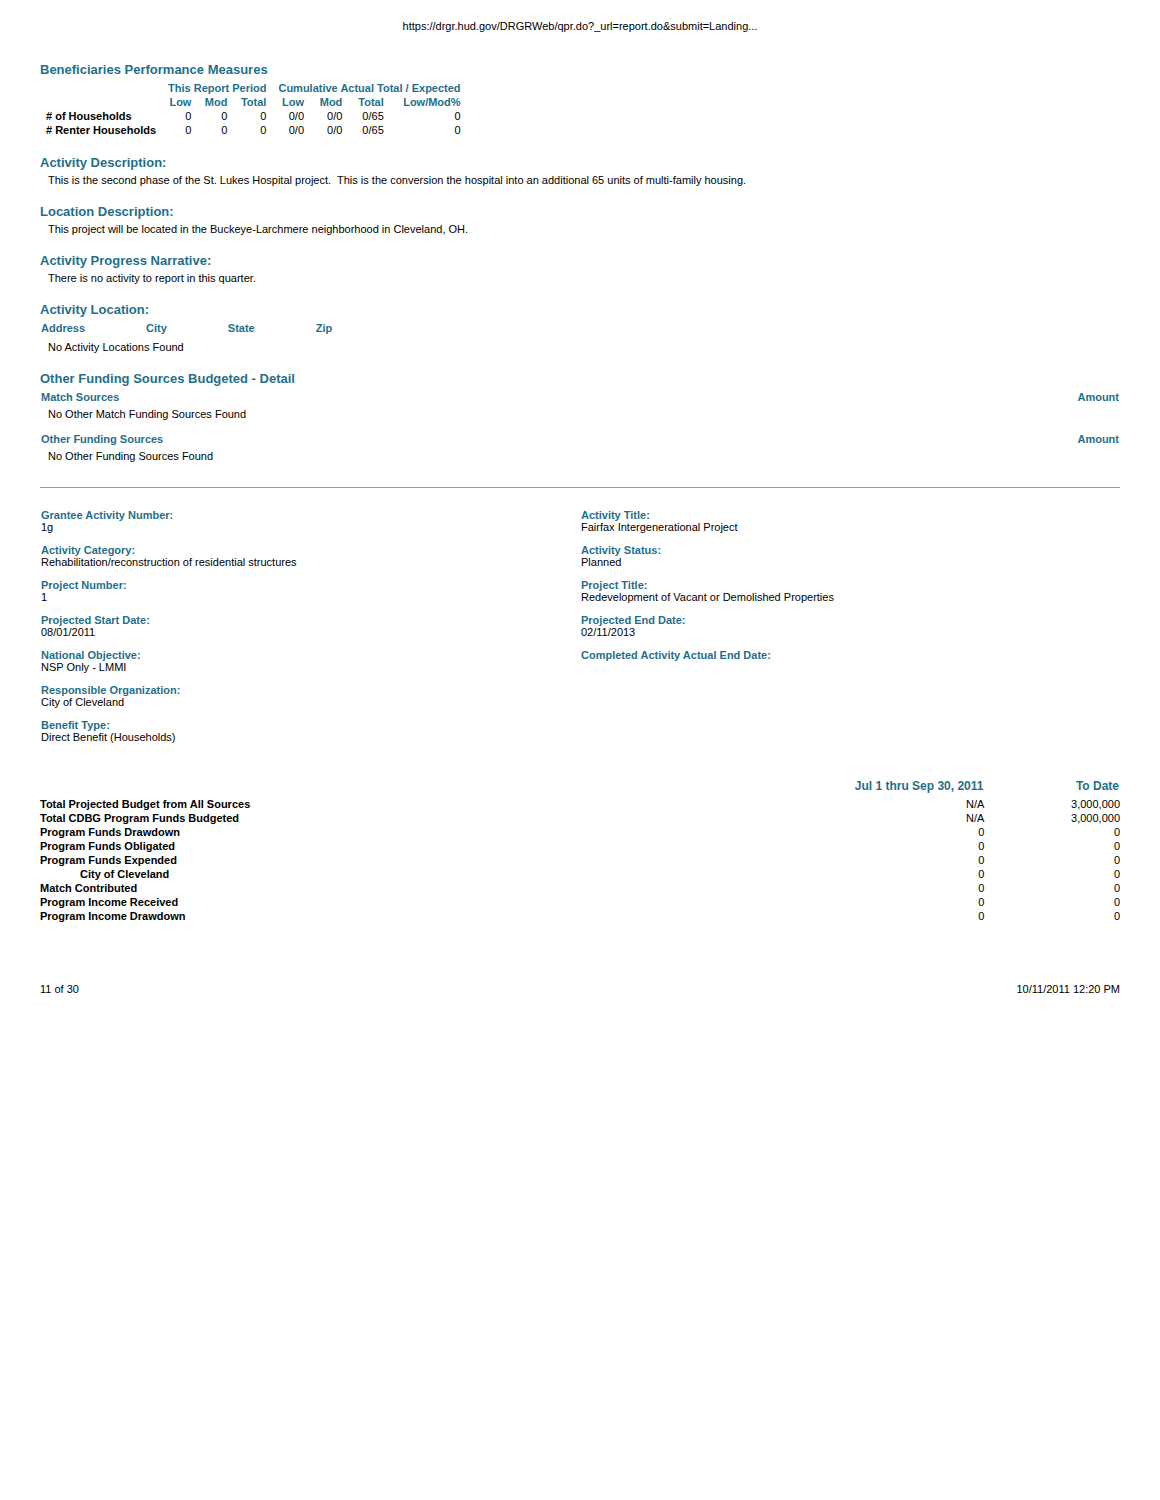https://drgr.hud.gov/DRGRWeb/qpr.do?_url=report.do&submit=Landing...
Beneficiaries Performance Measures
| | This Report Period | Cumulative Actual Total / Expected |
| | Low | Mod | Total | Low | Mod | Total | Low/Mod% |
| # of Households | 0 | 0 | 0 | 0/0 | 0/0 | 0/65 | 0 |
| # Renter Households | 0 | 0 | 0 | 0/0 | 0/0 | 0/65 | 0 |
Activity Description:
This is the second phase of the St. Lukes Hospital project. This is the conversion the hospital into an additional 65 units of multi-family housing.
Location Description:
This project will be located in the Buckeye-Larchmere neighborhood in Cleveland, OH.
Activity Progress Narrative:
There is no activity to report in this quarter.
Activity Location:
| Address | City | State | Zip |
| --- | --- | --- | --- |
No Activity Locations Found
Other Funding Sources Budgeted - Detail
| Match Sources | Amount |
No Other Match Funding Sources Found
| Other Funding Sources | Amount |
No Other Funding Sources Found
| Grantee Activity Number: 1g | Activity Title: Fairfax Intergenerational Project |
| Activity Category: Rehabilitation/reconstruction of residential structures | Activity Status: Planned |
| Project Number: 1 | Project Title: Redevelopment of Vacant or Demolished Properties |
| Projected Start Date: 08/01/2011 | Projected End Date: 02/11/2013 |
| National Objective: NSP Only - LMMI | Completed Activity Actual End Date: |
| Responsible Organization: City of Cleveland | |
| Benefit Type: Direct Benefit (Households) | |
| | Jul 1 thru Sep 30, 2011 | To Date |
| --- | --- | --- |
| Total Projected Budget from All Sources | N/A | 3,000,000 |
| Total CDBG Program Funds Budgeted | N/A | 3,000,000 |
| Program Funds Drawdown | 0 | 0 |
| Program Funds Obligated | 0 | 0 |
| Program Funds Expended | 0 | 0 |
| City of Cleveland | 0 | 0 |
| Match Contributed | 0 | 0 |
| Program Income Received | 0 | 0 |
| Program Income Drawdown | 0 | 0 |
11 of 30 10/11/2011 12:20 PM